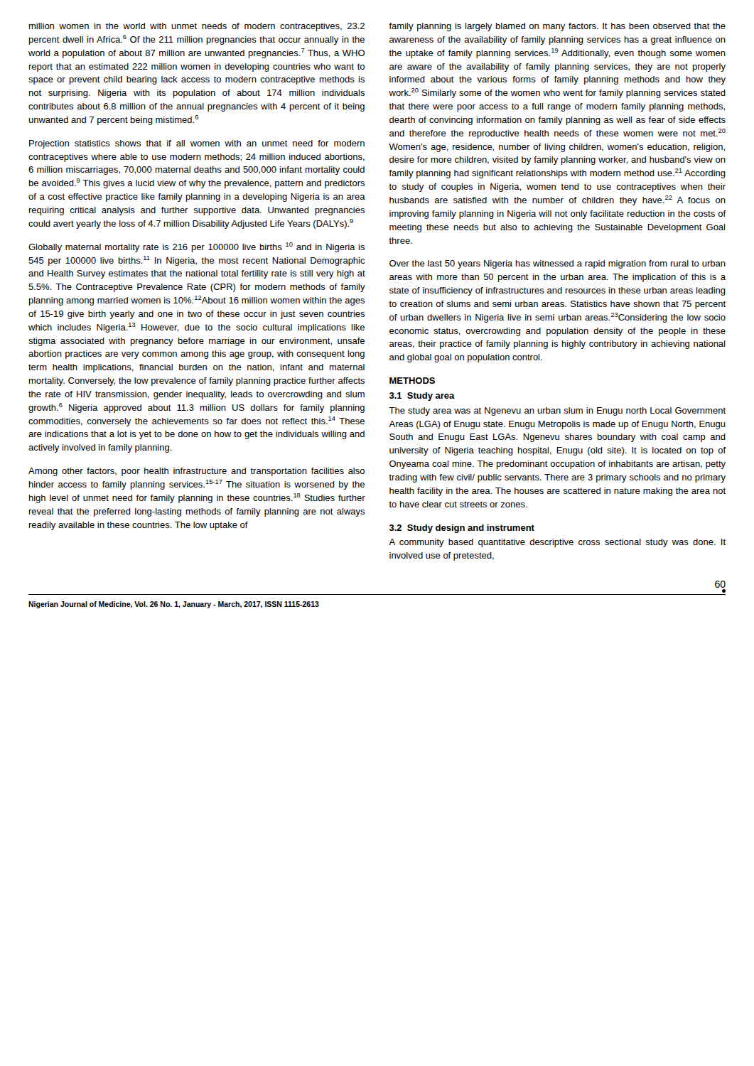million women in the world with unmet needs of modern contraceptives, 23.2 percent dwell in Africa.6 Of the 211 million pregnancies that occur annually in the world a population of about 87 million are unwanted pregnancies.7 Thus, a WHO report that an estimated 222 million women in developing countries who want to space or prevent child bearing lack access to modern contraceptive methods is not surprising. Nigeria with its population of about 174 million individuals contributes about 6.8 million of the annual pregnancies with 4 percent of it being unwanted and 7 percent being mistimed.6
Projection statistics shows that if all women with an unmet need for modern contraceptives where able to use modern methods; 24 million induced abortions, 6 million miscarriages, 70,000 maternal deaths and 500,000 infant mortality could be avoided.9 This gives a lucid view of why the prevalence, pattern and predictors of a cost effective practice like family planning in a developing Nigeria is an area requiring critical analysis and further supportive data. Unwanted pregnancies could avert yearly the loss of 4.7 million Disability Adjusted Life Years (DALYs).9
Globally maternal mortality rate is 216 per 100000 live births 10 and in Nigeria is 545 per 100000 live births.11 In Nigeria, the most recent National Demographic and Health Survey estimates that the national total fertility rate is still very high at 5.5%. The Contraceptive Prevalence Rate (CPR) for modern methods of family planning among married women is 10%.12About 16 million women within the ages of 15-19 give birth yearly and one in two of these occur in just seven countries which includes Nigeria.13 However, due to the socio cultural implications like stigma associated with pregnancy before marriage in our environment, unsafe abortion practices are very common among this age group, with consequent long term health implications, financial burden on the nation, infant and maternal mortality. Conversely, the low prevalence of family planning practice further affects the rate of HIV transmission, gender inequality, leads to overcrowding and slum growth.6 Nigeria approved about 11.3 million US dollars for family planning commodities, conversely the achievements so far does not reflect this.14 These are indications that a lot is yet to be done on how to get the individuals willing and actively involved in family planning.
Among other factors, poor health infrastructure and transportation facilities also hinder access to family planning services.15-17 The situation is worsened by the high level of unmet need for family planning in these countries.18 Studies further reveal that the preferred long-lasting methods of family planning are not always readily available in these countries. The low uptake of
family planning is largely blamed on many factors. It has been observed that the awareness of the availability of family planning services has a great influence on the uptake of family planning services.19 Additionally, even though some women are aware of the availability of family planning services, they are not properly informed about the various forms of family planning methods and how they work.20 Similarly some of the women who went for family planning services stated that there were poor access to a full range of modern family planning methods, dearth of convincing information on family planning as well as fear of side effects and therefore the reproductive health needs of these women were not met.20 Women's age, residence, number of living children, women's education, religion, desire for more children, visited by family planning worker, and husband's view on family planning had significant relationships with modern method use.21 According to study of couples in Nigeria, women tend to use contraceptives when their husbands are satisfied with the number of children they have.22 A focus on improving family planning in Nigeria will not only facilitate reduction in the costs of meeting these needs but also to achieving the Sustainable Development Goal three.
Over the last 50 years Nigeria has witnessed a rapid migration from rural to urban areas with more than 50 percent in the urban area. The implication of this is a state of insufficiency of infrastructures and resources in these urban areas leading to creation of slums and semi urban areas. Statistics have shown that 75 percent of urban dwellers in Nigeria live in semi urban areas.23Considering the low socio economic status, overcrowding and population density of the people in these areas, their practice of family planning is highly contributory in achieving national and global goal on population control.
METHODS
3.1 Study area
The study area was at Ngenevu an urban slum in Enugu north Local Government Areas (LGA) of Enugu state. Enugu Metropolis is made up of Enugu North, Enugu South and Enugu East LGAs. Ngenevu shares boundary with coal camp and university of Nigeria teaching hospital, Enugu (old site). It is located on top of Onyeama coal mine. The predominant occupation of inhabitants are artisan, petty trading with few civil/ public servants. There are 3 primary schools and no primary health facility in the area. The houses are scattered in nature making the area not to have clear cut streets or zones.
3.2 Study design and instrument
A community based quantitative descriptive cross sectional study was done. It involved use of pretested,
60
Nigerian Journal of Medicine, Vol. 26 No. 1, January - March, 2017, ISSN 1115-2613